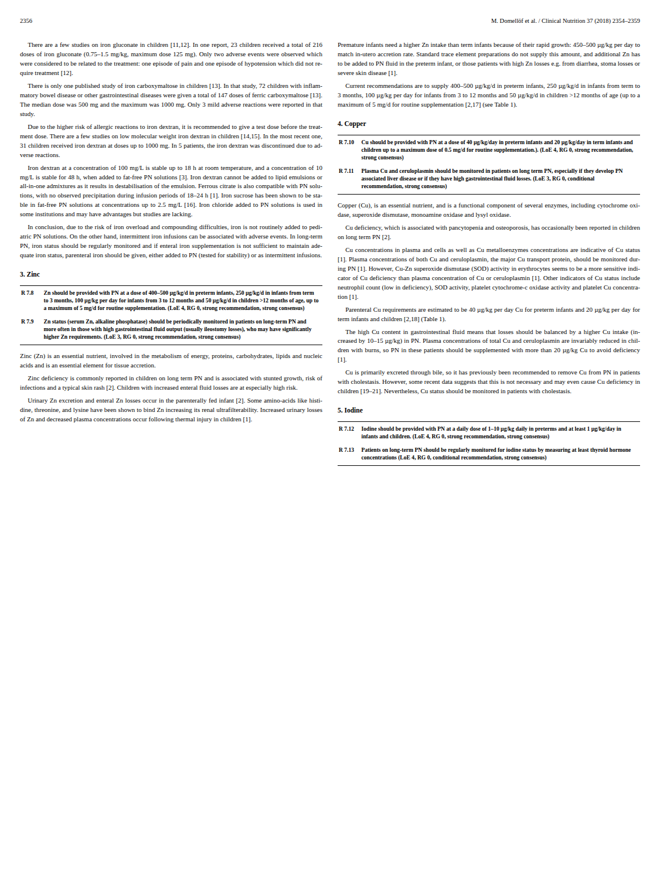2356
M. Domellöf et al. / Clinical Nutrition 37 (2018) 2354–2359
There are a few studies on iron gluconate in children [11,12]. In one report, 23 children received a total of 216 doses of iron gluconate (0.75–1.5 mg/kg, maximum dose 125 mg). Only two adverse events were observed which were considered to be related to the treatment: one episode of pain and one episode of hypotension which did not require treatment [12].
There is only one published study of iron carboxymaltose in children [13]. In that study, 72 children with inflammatory bowel disease or other gastrointestinal diseases were given a total of 147 doses of ferric carboxymaltose [13]. The median dose was 500 mg and the maximum was 1000 mg. Only 3 mild adverse reactions were reported in that study.
Due to the higher risk of allergic reactions to iron dextran, it is recommended to give a test dose before the treatment dose. There are a few studies on low molecular weight iron dextran in children [14,15]. In the most recent one, 31 children received iron dextran at doses up to 1000 mg. In 5 patients, the iron dextran was discontinued due to adverse reactions.
Iron dextran at a concentration of 100 mg/L is stable up to 18 h at room temperature, and a concentration of 10 mg/L is stable for 48 h, when added to fat-free PN solutions [3]. Iron dextran cannot be added to lipid emulsions or all-in-one admixtures as it results in destabilisation of the emulsion. Ferrous citrate is also compatible with PN solutions, with no observed precipitation during infusion periods of 18–24 h [1]. Iron sucrose has been shown to be stable in fat-free PN solutions at concentrations up to 2.5 mg/L [16]. Iron chloride added to PN solutions is used in some institutions and may have advantages but studies are lacking.
In conclusion, due to the risk of iron overload and compounding difficulties, iron is not routinely added to pediatric PN solutions. On the other hand, intermittent iron infusions can be associated with adverse events. In long-term PN, iron status should be regularly monitored and if enteral iron supplementation is not sufficient to maintain adequate iron status, parenteral iron should be given, either added to PN (tested for stability) or as intermittent infusions.
3. Zinc
| R 7.8 | Zn should be provided with PN at a dose of 400–500 µg/kg/d in preterm infants, 250 µg/kg/d in infants from term to 3 months, 100 µg/kg per day for infants from 3 to 12 months and 50 µg/kg/d in children >12 months of age, up to a maximum of 5 mg/d for routine supplementation. (LoE 4, RG 0, strong recommendation, strong consensus) |
| R 7.9 | Zn status (serum Zn, alkaline phosphatase) should be periodically monitored in patients on long-term PN and more often in those with high gastrointestinal fluid output (usually ileostomy losses), who may have significantly higher Zn requirements. (LoE 3, RG 0, strong recommendation, strong consensus) |
Zinc (Zn) is an essential nutrient, involved in the metabolism of energy, proteins, carbohydrates, lipids and nucleic acids and is an essential element for tissue accretion.
Zinc deficiency is commonly reported in children on long term PN and is associated with stunted growth, risk of infections and a typical skin rash [2]. Children with increased enteral fluid losses are at especially high risk.
Urinary Zn excretion and enteral Zn losses occur in the parenterally fed infant [2]. Some amino-acids like histidine, threonine, and lysine have been shown to bind Zn increasing its renal ultrafilterability. Increased urinary losses of Zn and decreased plasma concentrations occur following thermal injury in children [1].
Premature infants need a higher Zn intake than term infants because of their rapid growth: 450–500 µg/kg per day to match in-utero accretion rate. Standard trace element preparations do not supply this amount, and additional Zn has to be added to PN fluid in the preterm infant, or those patients with high Zn losses e.g. from diarrhea, stoma losses or severe skin disease [1].
Current recommendations are to supply 400–500 µg/kg/d in preterm infants, 250 µg/kg/d in infants from term to 3 months, 100 µg/kg per day for infants from 3 to 12 months and 50 µg/kg/d in children >12 months of age (up to a maximum of 5 mg/d for routine supplementation [2,17] (see Table 1).
4. Copper
| R 7.10 | Cu should be provided with PN at a dose of 40 µg/kg/day in preterm infants and 20 µg/kg/day in term infants and children up to a maximum dose of 0.5 mg/d for routine supplementation.). (LoE 4, RG 0, strong recommendation, strong consensus) |
| R 7.11 | Plasma Cu and ceruloplasmin should be monitored in patients on long term PN, especially if they develop PN associated liver disease or if they have high gastrointestinal fluid losses. (LoE 3, RG 0, conditional recommendation, strong consensus) |
Copper (Cu), is an essential nutrient, and is a functional component of several enzymes, including cytochrome oxidase, superoxide dismutase, monoamine oxidase and lysyl oxidase.
Cu deficiency, which is associated with pancytopenia and osteoporosis, has occasionally been reported in children on long term PN [2].
Cu concentrations in plasma and cells as well as Cu metalloenzymes concentrations are indicative of Cu status [1]. Plasma concentrations of both Cu and ceruloplasmin, the major Cu transport protein, should be monitored during PN [1]. However, Cu-Zn superoxide dismutase (SOD) activity in erythrocytes seems to be a more sensitive indicator of Cu deficiency than plasma concentration of Cu or ceruloplasmin [1]. Other indicators of Cu status include neutrophil count (low in deficiency), SOD activity, platelet cytochrome-c oxidase activity and platelet Cu concentration [1].
Parenteral Cu requirements are estimated to be 40 µg/kg per day Cu for preterm infants and 20 µg/kg per day for term infants and children [2,18] (Table 1).
The high Cu content in gastrointestinal fluid means that losses should be balanced by a higher Cu intake (increased by 10–15 µg/kg) in PN. Plasma concentrations of total Cu and ceruloplasmin are invariably reduced in children with burns, so PN in these patients should be supplemented with more than 20 µg/kg Cu to avoid deficiency [1].
Cu is primarily excreted through bile, so it has previously been recommended to remove Cu from PN in patients with cholestasis. However, some recent data suggests that this is not necessary and may even cause Cu deficiency in children [19–21]. Nevertheless, Cu status should be monitored in patients with cholestasis.
5. Iodine
| R 7.12 | Iodine should be provided with PN at a daily dose of 1–10 µg/kg daily in preterms and at least 1 µg/kg/day in infants and children. (LoE 4, RG 0, strong recommendation, strong consensus) |
| R 7.13 | Patients on long-term PN should be regularly monitored for iodine status by measuring at least thyroid hormone concentrations (LoE 4, RG 0, conditional recommendation, strong consensus) |